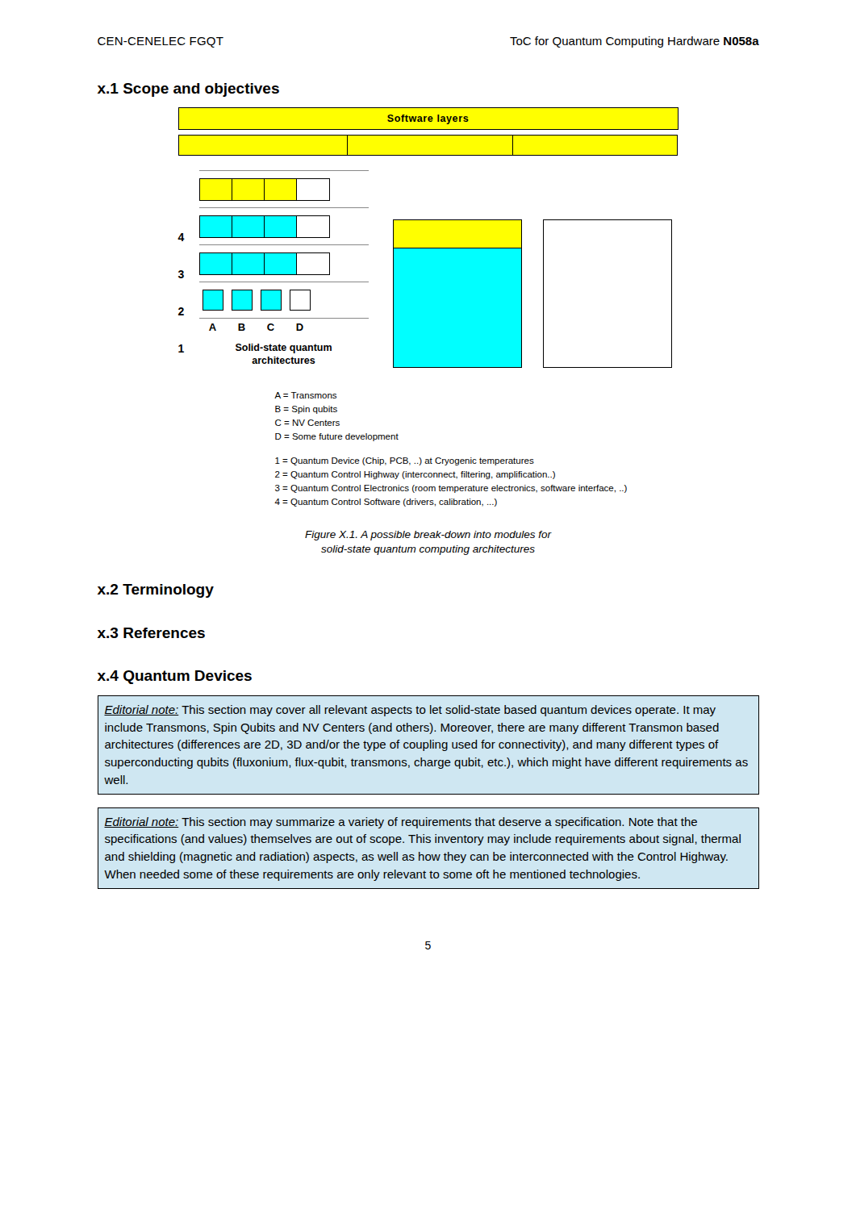CEN-CENELEC FGQT
ToC for Quantum Computing Hardware N058a
x.1 Scope and objectives
Software layers
4 3 2 1
ABCD
Solid-state quantum
architectures
A = Transmons
B = Spin qubits
C = NV Centers
D = Some future development
1 = Quantum Device (Chip, PCB, ..) at Cryogenic temperatures
2 = Quantum Control Highway (interconnect, filtering, amplification..)
3 = Quantum Control Electronics (room temperature electronics, software interface, ..)
4 = Quantum Control Software (drivers, calibration, ...)
Figure X.1. A possible break-down into modules for
solid-state quantum computing architectures
x.2 Terminology
x.3 References
x.4 Quantum Devices
Editorial note: This section may cover all relevant aspects to let solid-state based quantum devices operate. It may include Transmons, Spin Qubits and NV Centers (and others). Moreover, there are many different Transmon based architectures (differences are 2D, 3D and/or the type of coupling used for connectivity), and many different types of superconducting qubits (fluxonium, flux-qubit, transmons, charge qubit, etc.), which might have different requirements as well.
Editorial note: This section may summarize a variety of requirements that deserve a specification. Note that the specifications (and values) themselves are out of scope. This inventory may include requirements about signal, thermal and shielding (magnetic and radiation) aspects, as well as how they can be interconnected with the Control Highway. When needed some of these requirements are only relevant to some oft he mentioned technologies.
5